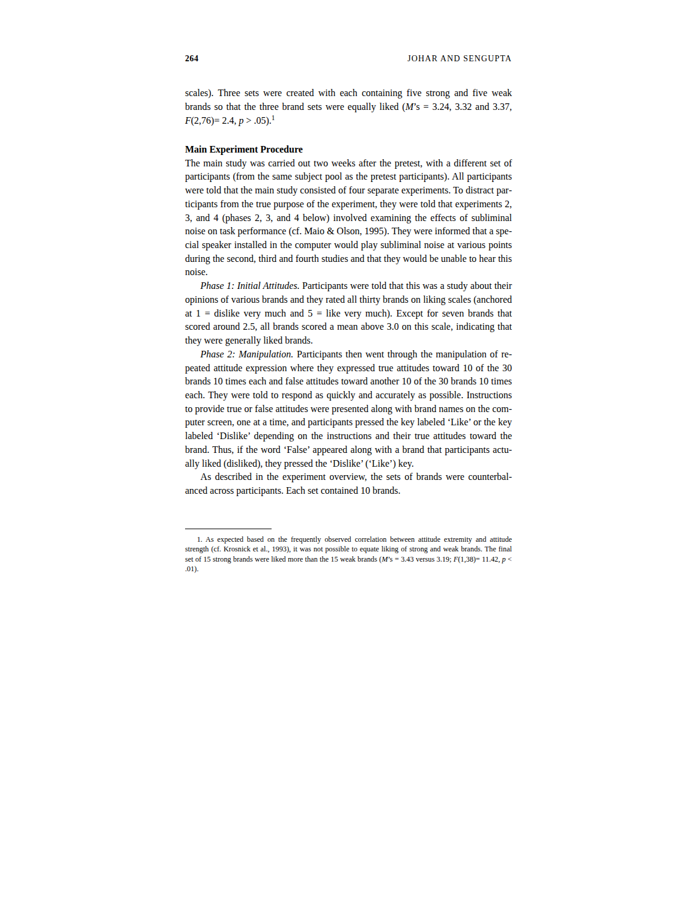264 Johar and Sengupta
scales). Three sets were created with each containing five strong and five weak brands so that the three brand sets were equally liked (M’s = 3.24, 3.32 and 3.37, F(2,76)= 2.4, p > .05).1
Main Experiment Procedure
The main study was carried out two weeks after the pretest, with a different set of participants (from the same subject pool as the pretest participants). All participants were told that the main study consisted of four separate experiments. To distract participants from the true purpose of the experiment, they were told that experiments 2, 3, and 4 (phases 2, 3, and 4 below) involved examining the effects of subliminal noise on task performance (cf. Maio & Olson, 1995). They were informed that a special speaker installed in the computer would play subliminal noise at various points during the second, third and fourth studies and that they would be unable to hear this noise.
Phase 1: Initial Attitudes. Participants were told that this was a study about their opinions of various brands and they rated all thirty brands on liking scales (anchored at 1 = dislike very much and 5 = like very much). Except for seven brands that scored around 2.5, all brands scored a mean above 3.0 on this scale, indicating that they were generally liked brands.
Phase 2: Manipulation. Participants then went through the manipulation of repeated attitude expression where they expressed true attitudes toward 10 of the 30 brands 10 times each and false attitudes toward another 10 of the 30 brands 10 times each. They were told to respond as quickly and accurately as possible. Instructions to provide true or false attitudes were presented along with brand names on the computer screen, one at a time, and participants pressed the key labeled ‘Like’ or the key labeled ‘Dislike’ depending on the instructions and their true attitudes toward the brand. Thus, if the word ‘False’ appeared along with a brand that participants actually liked (disliked), they pressed the ‘Dislike’ (‘Like’) key.
As described in the experiment overview, the sets of brands were counterbalanced across participants. Each set contained 10 brands.
1. As expected based on the frequently observed correlation between attitude extremity and attitude strength (cf. Krosnick et al., 1993), it was not possible to equate liking of strong and weak brands. The final set of 15 strong brands were liked more than the 15 weak brands (M’s = 3.43 versus 3.19; F(1,38)= 11.42, p < .01).